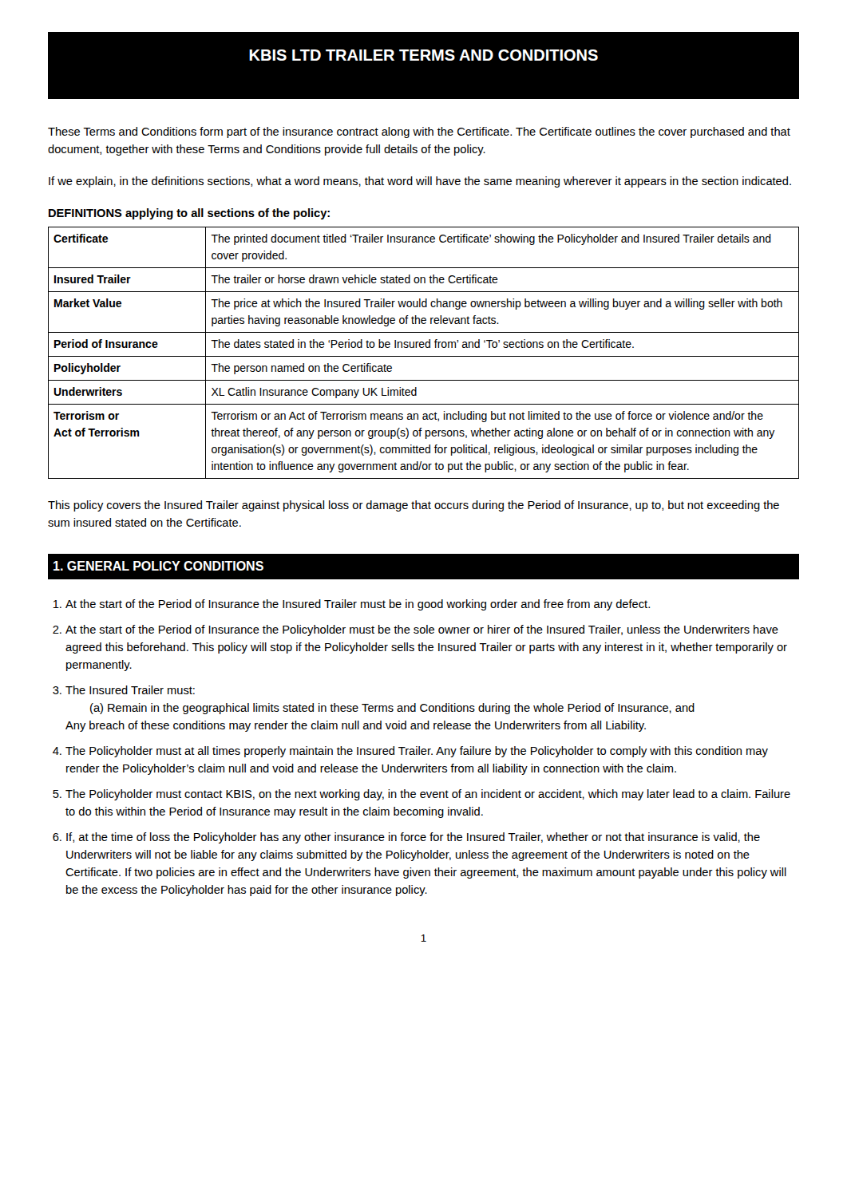KBIS LTD TRAILER TERMS AND CONDITIONS
These Terms and Conditions form part of the insurance contract along with the Certificate. The Certificate outlines the cover purchased and that document, together with these Terms and Conditions provide full details of the policy.
If we explain, in the definitions sections, what a word means, that word will have the same meaning wherever it appears in the section indicated.
DEFINITIONS applying to all sections of the policy:
| Certificate | The printed document titled ‘Trailer Insurance Certificate’ showing the Policyholder and Insured Trailer details and cover provided. |
| Insured Trailer | The trailer or horse drawn vehicle stated on the Certificate |
| Market Value | The price at which the Insured Trailer would change ownership between a willing buyer and a willing seller with both parties having reasonable knowledge of the relevant facts. |
| Period of Insurance | The dates stated in the ‘Period to be Insured from’ and ‘To’ sections on the Certificate. |
| Policyholder | The person named on the Certificate |
| Underwriters | XL Catlin Insurance Company UK Limited |
| Terrorism or Act of Terrorism | Terrorism or an Act of Terrorism means an act, including but not limited to the use of force or violence and/or the threat thereof, of any person or group(s) of persons, whether acting alone or on behalf of or in connection with any organisation(s) or government(s), committed for political, religious, ideological or similar purposes including the intention to influence any government and/or to put the public, or any section of the public in fear. |
This policy covers the Insured Trailer against physical loss or damage that occurs during the Period of Insurance, up to, but not exceeding the sum insured stated on the Certificate.
1. GENERAL POLICY CONDITIONS
At the start of the Period of Insurance the Insured Trailer must be in good working order and free from any defect.
At the start of the Period of Insurance the Policyholder must be the sole owner or hirer of the Insured Trailer, unless the Underwriters have agreed this beforehand. This policy will stop if the Policyholder sells the Insured Trailer or parts with any interest in it, whether temporarily or permanently.
The Insured Trailer must:
(a) Remain in the geographical limits stated in these Terms and Conditions during the whole Period of Insurance, and
Any breach of these conditions may render the claim null and void and release the Underwriters from all Liability.
The Policyholder must at all times properly maintain the Insured Trailer. Any failure by the Policyholder to comply with this condition may render the Policyholder’s claim null and void and release the Underwriters from all liability in connection with the claim.
The Policyholder must contact KBIS, on the next working day, in the event of an incident or accident, which may later lead to a claim. Failure to do this within the Period of Insurance may result in the claim becoming invalid.
If, at the time of loss the Policyholder has any other insurance in force for the Insured Trailer, whether or not that insurance is valid, the Underwriters will not be liable for any claims submitted by the Policyholder, unless the agreement of the Underwriters is noted on the Certificate. If two policies are in effect and the Underwriters have given their agreement, the maximum amount payable under this policy will be the excess the Policyholder has paid for the other insurance policy.
1